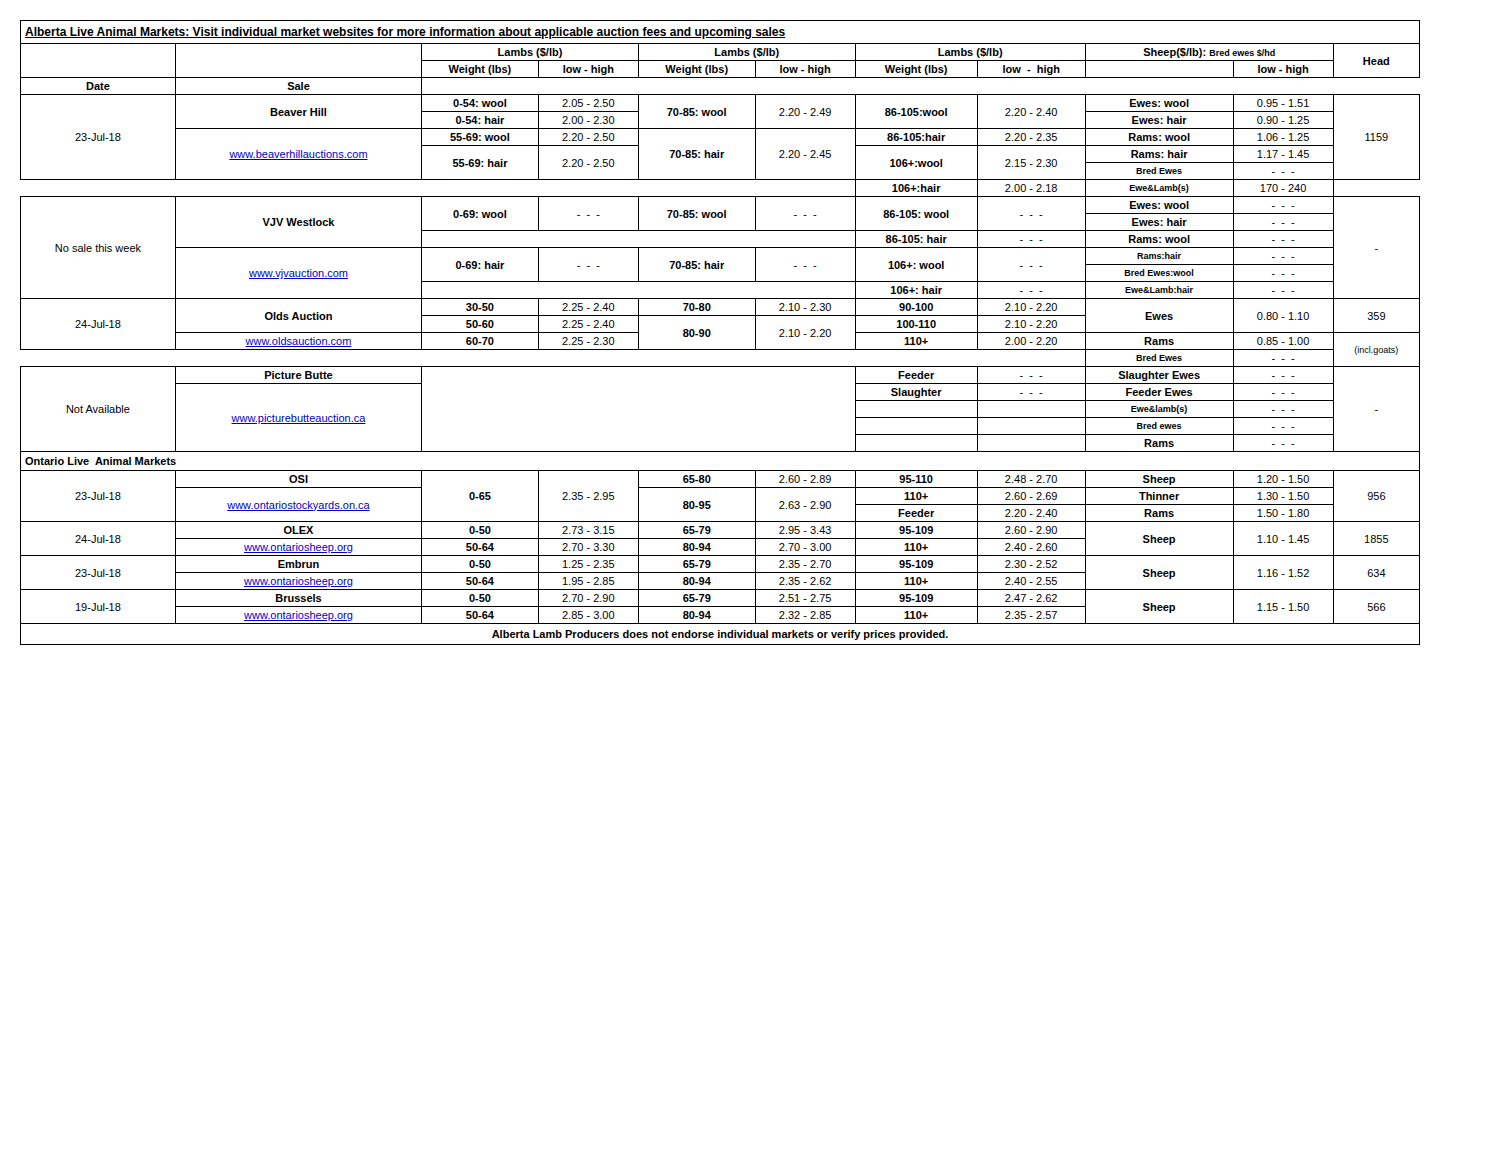| Alberta Live Animal Markets: Visit individual market websites for more information about applicable auction fees and upcoming sales |
| | | Lambs ($/lb) | Lambs ($/lb) | Lambs ($/lb) | Sheep($/lb): Bred ewes $/hd | Head |
| Weight (lbs) | low - high | Weight (lbs) | low - high | Weight (lbs) | low - high | | low - high |
| Date | Sale | |
| 23-Jul-18 | Beaver Hill | 0-54: wool | 2.05 - 2.50 | 70-85: wool | 2.20 - 2.49 | 86-105:wool | 2.20 - 2.40 | Ewes: wool | 0.95 - 1.51 | 1159 |
| 0-54: hair | 2.00 - 2.30 | Ewes: hair | 0.90 - 1.25 |
| www.beaverhillauctions.com | 55-69: wool | 2.20 - 2.50 | 70-85: hair | 2.20 - 2.45 | 86-105:hair | 2.20 - 2.35 | Rams: wool | 1.06 - 1.25 |
| 55-69: hair | 2.20 - 2.50 | 106+:wool | 2.15 - 2.30 | Rams: hair | 1.17 - 1.45 |
| Bred Ewes | - - - |
| | | 106+:hair | 2.00 - 2.18 | Ewe&Lamb(s) | 170 - 240 | |
| No sale this week | VJV Westlock | 0-69: wool | - - - | 70-85: wool | - - - | 86-105: wool | - - - | Ewes: wool | - - - | - |
| Ewes: hair | - - - |
| | 86-105: hair | - - - | Rams: wool | - - - |
| www.vjvauction.com | 0-69: hair | - - - | 70-85: hair | - - - | 106+: wool | - - - | Rams:hair | - - - |
| Bred Ewes:wool | - - - |
| | 106+: hair | - - - | Ewe&Lamb:hair | - - - |
| 24-Jul-18 | Olds Auction | 30-50 | 2.25 - 2.40 | 70-80 | 2.10 - 2.30 | 90-100 | 2.10 - 2.20 | Ewes | 0.80 - 1.10 | 359 |
| 50-60 | 2.25 - 2.40 | 80-90 | 2.10 - 2.20 | 100-110 | 2.10 - 2.20 |
| www.oldsauction.com | 60-70 | 2.25 - 2.30 | 110+ | 2.00 - 2.20 | Rams | 0.85 - 1.00 | (incl.goats) |
| | | Bred Ewes | - - - |
| Not Available | Picture Butte | | Feeder | - - - | Slaughter Ewes | - - - | - |
| www.picturebutteauction.ca | Slaughter | - - - | Feeder Ewes | - - - |
| | | Ewe&lamb(s) | - - - |
| | | Bred ewes | - - - |
| | | Rams | - - - |
| Ontario Live Animal Markets |
| 23-Jul-18 | OSI | 0-65 | 2.35 - 2.95 | 65-80 | 2.60 - 2.89 | 95-110 | 2.48 - 2.70 | Sheep | 1.20 - 1.50 | 956 |
| www.ontariostockyards.on.ca | 80-95 | 2.63 - 2.90 | 110+ | 2.60 - 2.69 | Thinner | 1.30 - 1.50 |
| Feeder | 2.20 - 2.40 | Rams | 1.50 - 1.80 |
| 24-Jul-18 | OLEX | 0-50 | 2.73 - 3.15 | 65-79 | 2.95 - 3.43 | 95-109 | 2.60 - 2.90 | Sheep | 1.10 - 1.45 | 1855 |
| www.ontariosheep.org | 50-64 | 2.70 - 3.30 | 80-94 | 2.70 - 3.00 | 110+ | 2.40 - 2.60 |
| 23-Jul-18 | Embrun | 0-50 | 1.25 - 2.35 | 65-79 | 2.35 - 2.70 | 95-109 | 2.30 - 2.52 | Sheep | 1.16 - 1.52 | 634 |
| www.ontariosheep.org | 50-64 | 1.95 - 2.85 | 80-94 | 2.35 - 2.62 | 110+ | 2.40 - 2.55 |
| 19-Jul-18 | Brussels | 0-50 | 2.70 - 2.90 | 65-79 | 2.51 - 2.75 | 95-109 | 2.47 - 2.62 | Sheep | 1.15 - 1.50 | 566 |
| www.ontariosheep.org | 50-64 | 2.85 - 3.00 | 80-94 | 2.32 - 2.85 | 110+ | 2.35 - 2.57 |
| Alberta Lamb Producers does not endorse individual markets or verify prices provided. |